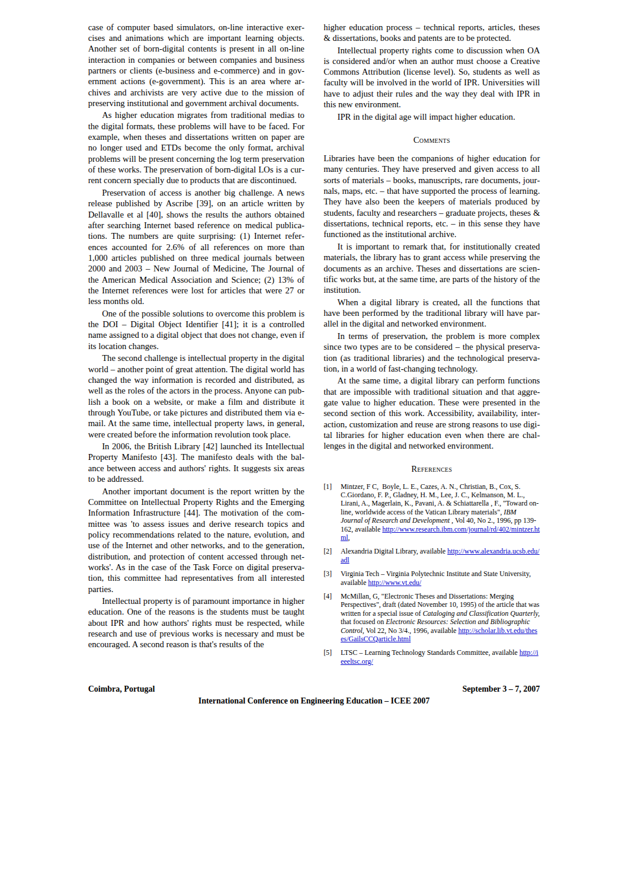case of computer based simulators, on-line interactive exercises and animations which are important learning objects. Another set of born-digital contents is present in all on-line interaction in companies or between companies and business partners or clients (e-business and e-commerce) and in government actions (e-government). This is an area where archives and archivists are very active due to the mission of preserving institutional and government archival documents.
As higher education migrates from traditional medias to the digital formats, these problems will have to be faced. For example, when theses and dissertations written on paper are no longer used and ETDs become the only format, archival problems will be present concerning the log term preservation of these works. The preservation of born-digital LOs is a current concern specially due to products that are discontinued.
Preservation of access is another big challenge. A news release published by Ascribe [39], on an article written by Dellavalle et al [40], shows the results the authors obtained after searching Internet based reference on medical publications. The numbers are quite surprising: (1) Internet references accounted for 2.6% of all references on more than 1,000 articles published on three medical journals between 2000 and 2003 – New Journal of Medicine, The Journal of the American Medical Association and Science; (2) 13% of the Internet references were lost for articles that were 27 or less months old.
One of the possible solutions to overcome this problem is the DOI – Digital Object Identifier [41]; it is a controlled name assigned to a digital object that does not change, even if its location changes.
The second challenge is intellectual property in the digital world – another point of great attention. The digital world has changed the way information is recorded and distributed, as well as the roles of the actors in the process. Anyone can publish a book on a website, or make a film and distribute it through YouTube, or take pictures and distributed them via e-mail. At the same time, intellectual property laws, in general, were created before the information revolution took place.
In 2006, the British Library [42] launched its Intellectual Property Manifesto [43]. The manifesto deals with the balance between access and authors' rights. It suggests six areas to be addressed.
Another important document is the report written by the Committee on Intellectual Property Rights and the Emerging Information Infrastructure [44]. The motivation of the committee was 'to assess issues and derive research topics and policy recommendations related to the nature, evolution, and use of the Internet and other networks, and to the generation, distribution, and protection of content accessed through networks'. As in the case of the Task Force on digital preservation, this committee had representatives from all interested parties.
Intellectual property is of paramount importance in higher education. One of the reasons is the students must be taught about IPR and how authors' rights must be respected, while research and use of previous works is necessary and must be encouraged. A second reason is that's results of the
higher education process – technical reports, articles, theses & dissertations, books and patents are to be protected.
Intellectual property rights come to discussion when OA is considered and/or when an author must choose a Creative Commons Attribution (license level). So, students as well as faculty will be involved in the world of IPR. Universities will have to adjust their rules and the way they deal with IPR in this new environment.
IPR in the digital age will impact higher education.
Comments
Libraries have been the companions of higher education for many centuries. They have preserved and given access to all sorts of materials – books, manuscripts, rare documents, journals, maps, etc. – that have supported the process of learning. They have also been the keepers of materials produced by students, faculty and researchers – graduate projects, theses & dissertations, technical reports, etc. – in this sense they have functioned as the institutional archive.
It is important to remark that, for institutionally created materials, the library has to grant access while preserving the documents as an archive. Theses and dissertations are scientific works but, at the same time, are parts of the history of the institution.
When a digital library is created, all the functions that have been performed by the traditional library will have parallel in the digital and networked environment.
In terms of preservation, the problem is more complex since two types are to be considered – the physical preservation (as traditional libraries) and the technological preservation, in a world of fast-changing technology.
At the same time, a digital library can perform functions that are impossible with traditional situation and that aggregate value to higher education. These were presented in the second section of this work. Accessibility, availability, interaction, customization and reuse are strong reasons to use digital libraries for higher education even when there are challenges in the digital and networked environment.
References
[1]
Mintzer, F C, Boyle, L. E., Cazes, A. N., Christian, B., Cox, S. C.Giordano, F. P., Gladney, H. M., Lee, J. C., Kelmanson, M. L., Lirani, A., Magerlain, K., Pavani, A. & Schiattarella , F., "Toward online, worldwide access of the Vatican Library materials", IBM Journal of Research and Development , Vol 40, No 2., 1996, pp 139-162, available http://www.research.ibm.com/journal/rd/402/mintzer.html,
[2]
Alexandria Digital Library, available http://www.alexandria.ucsb.edu/adl
[3]
Virginia Tech – Virginia Polytechnic Institute and State University, available http://www.vt.edu/
[4]
McMillan, G, "Electronic Theses and Dissertations: Merging Perspectives", draft (dated November 10, 1995) of the article that was written for a special issue of Cataloging and Classification Quarterly, that focused on Electronic Resources: Selection and Bibliographic Control, Vol 22, No 3/4., 1996, available http://scholar.lib.vt.edu/theses/GailsCCQarticle.html
[5]
LTSC – Learning Technology Standards Committee, available http://ieeeltsc.org/
Coimbra, Portugal
September 3 – 7, 2007
International Conference on Engineering Education – ICEE 2007